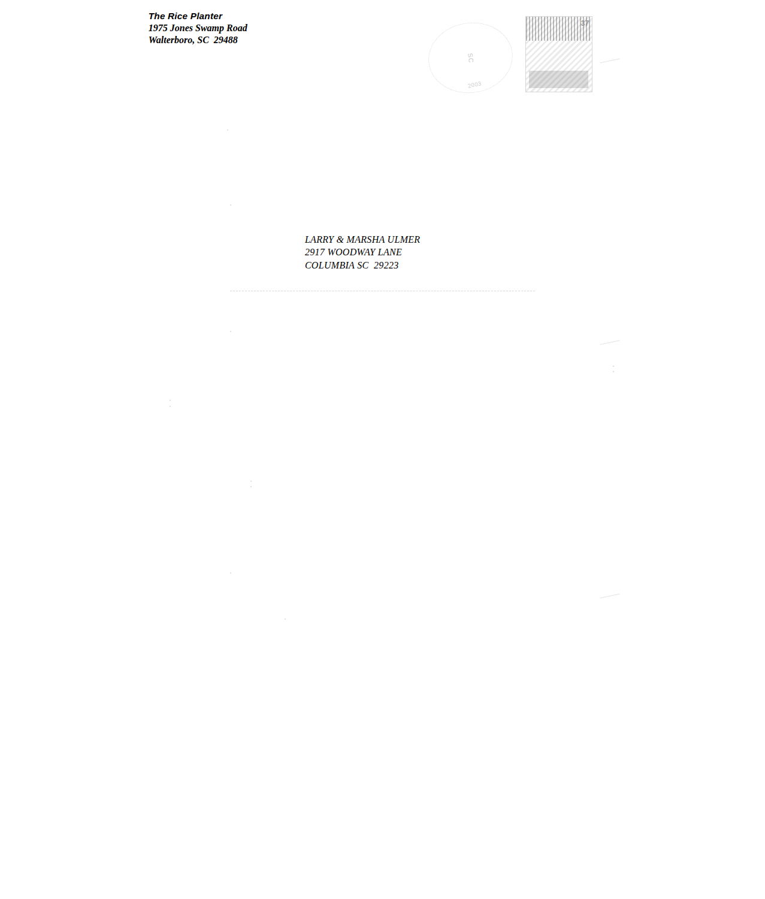The Rice Planter
1975 Jones Swamp Road
Walterboro, SC 29488
SC 2003
37
LARRY & MARSHA ULMER
2917 WOODWAY LANE
COLUMBIA SC 29223